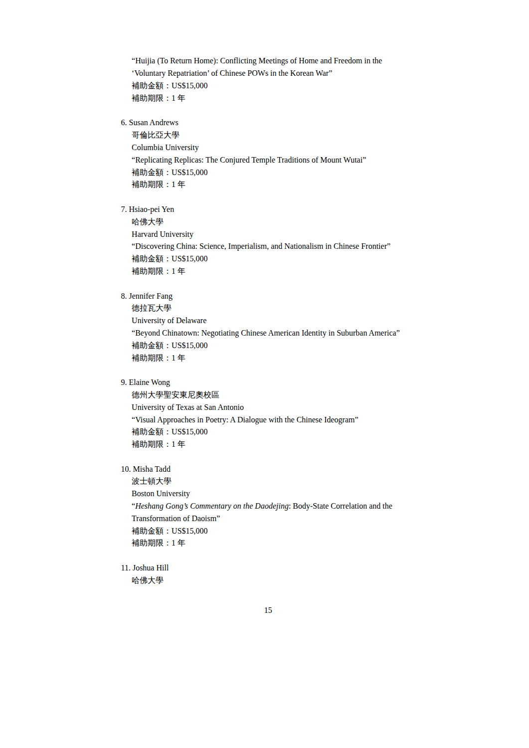“Huijia (To Return Home): Conflicting Meetings of Home and Freedom in the ‘Voluntary Repatriation’ of Chinese POWs in the Korean War”
補助金額：US$15,000
補助期限：1 年
6. Susan Andrews
哥倫比亞大學
Columbia University
“Replicating Replicas: The Conjured Temple Traditions of Mount Wutai”
補助金額：US$15,000
補助期限：1 年
7. Hsiao-pei Yen
哈佛大學
Harvard University
“Discovering China: Science, Imperialism, and Nationalism in Chinese Frontier”
補助金額：US$15,000
補助期限：1 年
8. Jennifer Fang
德拉瓦大學
University of Delaware
“Beyond Chinatown: Negotiating Chinese American Identity in Suburban America”
補助金額：US$15,000
補助期限：1 年
9. Elaine Wong
德州大學聖安東尼奧校區
University of Texas at San Antonio
“Visual Approaches in Poetry: A Dialogue with the Chinese Ideogram”
補助金額：US$15,000
補助期限：1 年
10. Misha Tadd
波士頓大學
Boston University
“Heshang Gong’s Commentary on the Daodejing: Body-State Correlation and the Transformation of Daoism”
補助金額：US$15,000
補助期限：1 年
11. Joshua Hill
哈佛大學
15